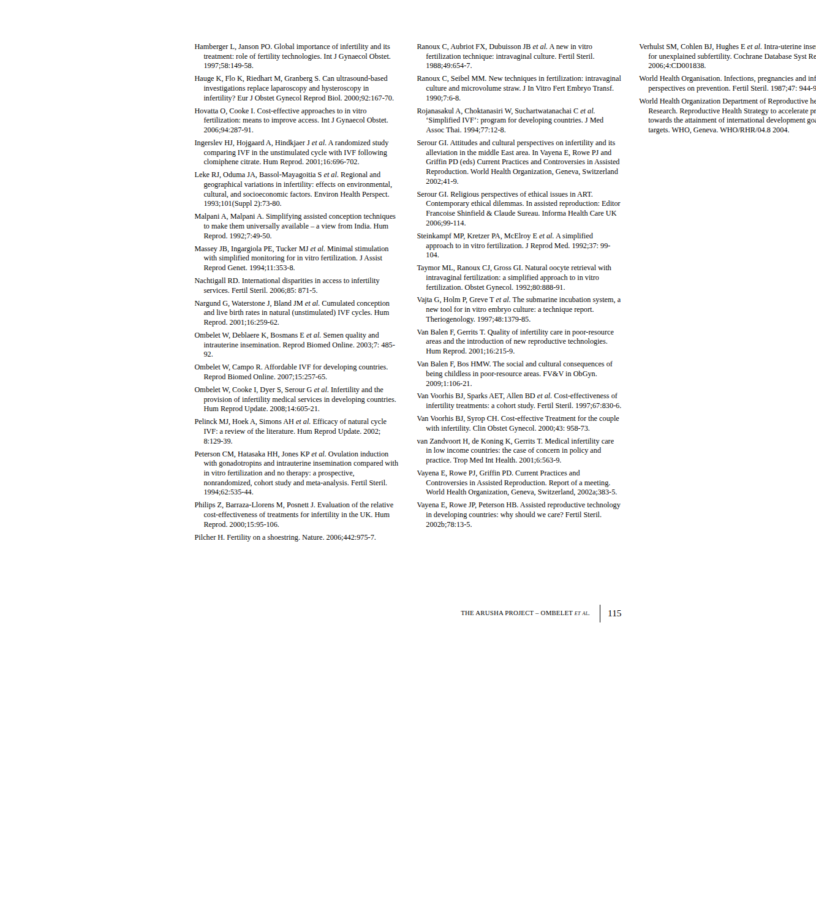Hamberger L, Janson PO. Global importance of infertility and its treatment: role of fertility technologies. Int J Gynaecol Obstet. 1997;58:149-58.
Hauge K, Flo K, Riedhart M, Granberg S. Can ultrasound-based investigations replace laparoscopy and hysteroscopy in infertility? Eur J Obstet Gynecol Reprod Biol. 2000;92:167-70.
Hovatta O, Cooke I. Cost-effective approaches to in vitro fertilization: means to improve access. Int J Gynaecol Obstet. 2006;94:287-91.
Ingerslev HJ, Hojgaard A, Hindkjaer J et al. A randomized study comparing IVF in the unstimulated cycle with IVF following clomiphene citrate. Hum Reprod. 2001;16:696-702.
Leke RJ, Oduma JA, Bassol-Mayagoitia S et al. Regional and geographical variations in infertility: effects on environmental, cultural, and socioeconomic factors. Environ Health Perspect. 1993;101(Suppl 2):73-80.
Malpani A, Malpani A. Simplifying assisted conception techniques to make them universally available – a view from India. Hum Reprod. 1992;7:49-50.
Massey JB, Ingargiola PE, Tucker MJ et al. Minimal stimulation with simplified monitoring for in vitro fertilization. J Assist Reprod Genet. 1994;11:353-8.
Nachtigall RD. International disparities in access to infertility services. Fertil Steril. 2006;85: 871-5.
Nargund G, Waterstone J, Bland JM et al. Cumulated conception and live birth rates in natural (unstimulated) IVF cycles. Hum Reprod. 2001;16:259-62.
Ombelet W, Deblaere K, Bosmans E et al. Semen quality and intrauterine insemination. Reprod Biomed Online. 2003;7: 485-92.
Ombelet W, Campo R. Affordable IVF for developing countries. Reprod Biomed Online. 2007;15:257-65.
Ombelet W, Cooke I, Dyer S, Serour G et al. Infertility and the provision of infertility medical services in developing countries. Hum Reprod Update. 2008;14:605-21.
Pelinck MJ, Hoek A, Simons AH et al. Efficacy of natural cycle IVF: a review of the literature. Hum Reprod Update. 2002; 8:129-39.
Peterson CM, Hatasaka HH, Jones KP et al. Ovulation induction with gonadotropins and intrauterine insemination compared with in vitro fertilization and no therapy: a prospective, nonrandomized, cohort study and meta-analysis. Fertil Steril. 1994;62:535-44.
Philips Z, Barraza-Llorens M, Posnett J. Evaluation of the relative cost-effectiveness of treatments for infertility in the UK. Hum Reprod. 2000;15:95-106.
Pilcher H. Fertility on a shoestring. Nature. 2006;442:975-7.
Ranoux C, Aubriot FX, Dubuisson JB et al. A new in vitro fertilization technique: intravaginal culture. Fertil Steril. 1988;49:654-7.
Ranoux C, Seibel MM. New techniques in fertilization: intravaginal culture and microvolume straw. J In Vitro Fert Embryo Transf. 1990;7:6-8.
Rojanasakul A, Choktanasiri W, Suchartwatanachai C et al. ‘Simplified IVF’: program for developing countries. J Med Assoc Thai. 1994;77:12-8.
Serour GI. Attitudes and cultural perspectives on infertility and its alleviation in the middle East area. In Vayena E, Rowe PJ and Griffin PD (eds) Current Practices and Controversies in Assisted Reproduction. World Health Organization, Geneva, Switzerland 2002;41-9.
Serour GI. Religious perspectives of ethical issues in ART. Contemporary ethical dilemmas. In assisted reproduction: Editor Francoise Shinfield & Claude Sureau. Informa Health Care UK 2006;99-114.
Steinkampf MP, Kretzer PA, McElroy E et al. A simplified approach to in vitro fertilization. J Reprod Med. 1992;37: 99-104.
Taymor ML, Ranoux CJ, Gross GI. Natural oocyte retrieval with intravaginal fertilization: a simplified approach to in vitro fertilization. Obstet Gynecol. 1992;80:888-91.
Vajta G, Holm P, Greve T et al. The submarine incubation system, a new tool for in vitro embryo culture: a technique report. Theriogenology. 1997;48:1379-85.
Van Balen F, Gerrits T. Quality of infertility care in poor-resource areas and the introduction of new reproductive technologies. Hum Reprod. 2001;16:215-9.
Van Balen F, Bos HMW. The social and cultural consequences of being childless in poor-resource areas. FV&V in ObGyn. 2009;1:106-21.
Van Voorhis BJ, Sparks AET, Allen BD et al. Cost-effectiveness of infertility treatments: a cohort study. Fertil Steril. 1997;67:830-6.
Van Voorhis BJ, Syrop CH. Cost-effective Treatment for the couple with infertility. Clin Obstet Gynecol. 2000;43: 958-73.
van Zandvoort H, de Koning K, Gerrits T. Medical infertility care in low income countries: the case of concern in policy and practice. Trop Med Int Health. 2001;6:563-9.
Vayena E, Rowe PJ, Griffin PD. Current Practices and Controversies in Assisted Reproduction. Report of a meeting. World Health Organization, Geneva, Switzerland, 2002a;383-5.
Vayena E, Rowe JP, Peterson HB. Assisted reproductive technology in developing countries: why should we care? Fertil Steril. 2002b;78:13-5.
Verhulst SM, Cohlen BJ, Hughes E et al. Intra-uterine insemination for unexplained subfertility. Cochrane Database Syst Rev. 2006;4:CD001838.
World Health Organisation. Infections, pregnancies and infertility: perspectives on prevention. Fertil Steril. 1987;47: 944-9.
World Health Organization Department of Reproductive health and Research. Reproductive Health Strategy to accelerate progress towards the attainment of international development goals and targets. WHO, Geneva. WHO/RHR/04.8 2004.
The Arusha Project – Ombelet et al. 115